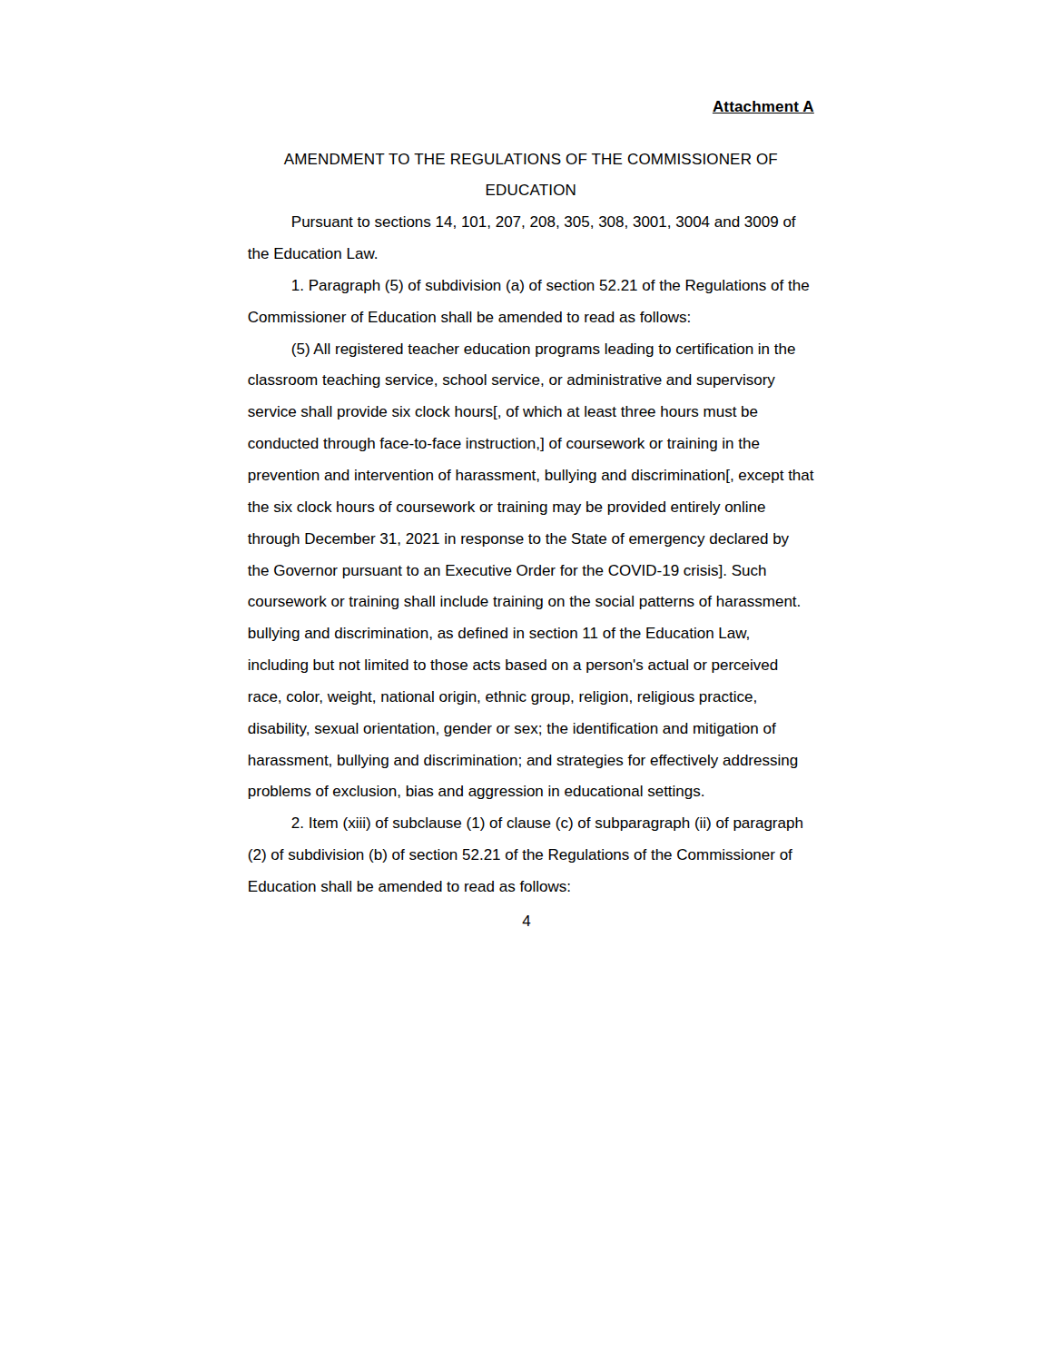Attachment A
AMENDMENT TO THE REGULATIONS OF THE COMMISSIONER OF EDUCATION
Pursuant to sections 14, 101, 207, 208, 305, 308, 3001, 3004 and 3009 of the Education Law.
1. Paragraph (5) of subdivision (a) of section 52.21 of the Regulations of the Commissioner of Education shall be amended to read as follows:
(5) All registered teacher education programs leading to certification in the classroom teaching service, school service, or administrative and supervisory service shall provide six clock hours[, of which at least three hours must be conducted through face-to-face instruction,] of coursework or training in the prevention and intervention of harassment, bullying and discrimination[, except that the six clock hours of coursework or training may be provided entirely online through December 31, 2021 in response to the State of emergency declared by the Governor pursuant to an Executive Order for the COVID-19 crisis]. Such coursework or training shall include training on the social patterns of harassment. bullying and discrimination, as defined in section 11 of the Education Law, including but not limited to those acts based on a person's actual or perceived race, color, weight, national origin, ethnic group, religion, religious practice, disability, sexual orientation, gender or sex; the identification and mitigation of harassment, bullying and discrimination; and strategies for effectively addressing problems of exclusion, bias and aggression in educational settings.
2. Item (xiii) of subclause (1) of clause (c) of subparagraph (ii) of paragraph (2) of subdivision (b) of section 52.21 of the Regulations of the Commissioner of Education shall be amended to read as follows:
4